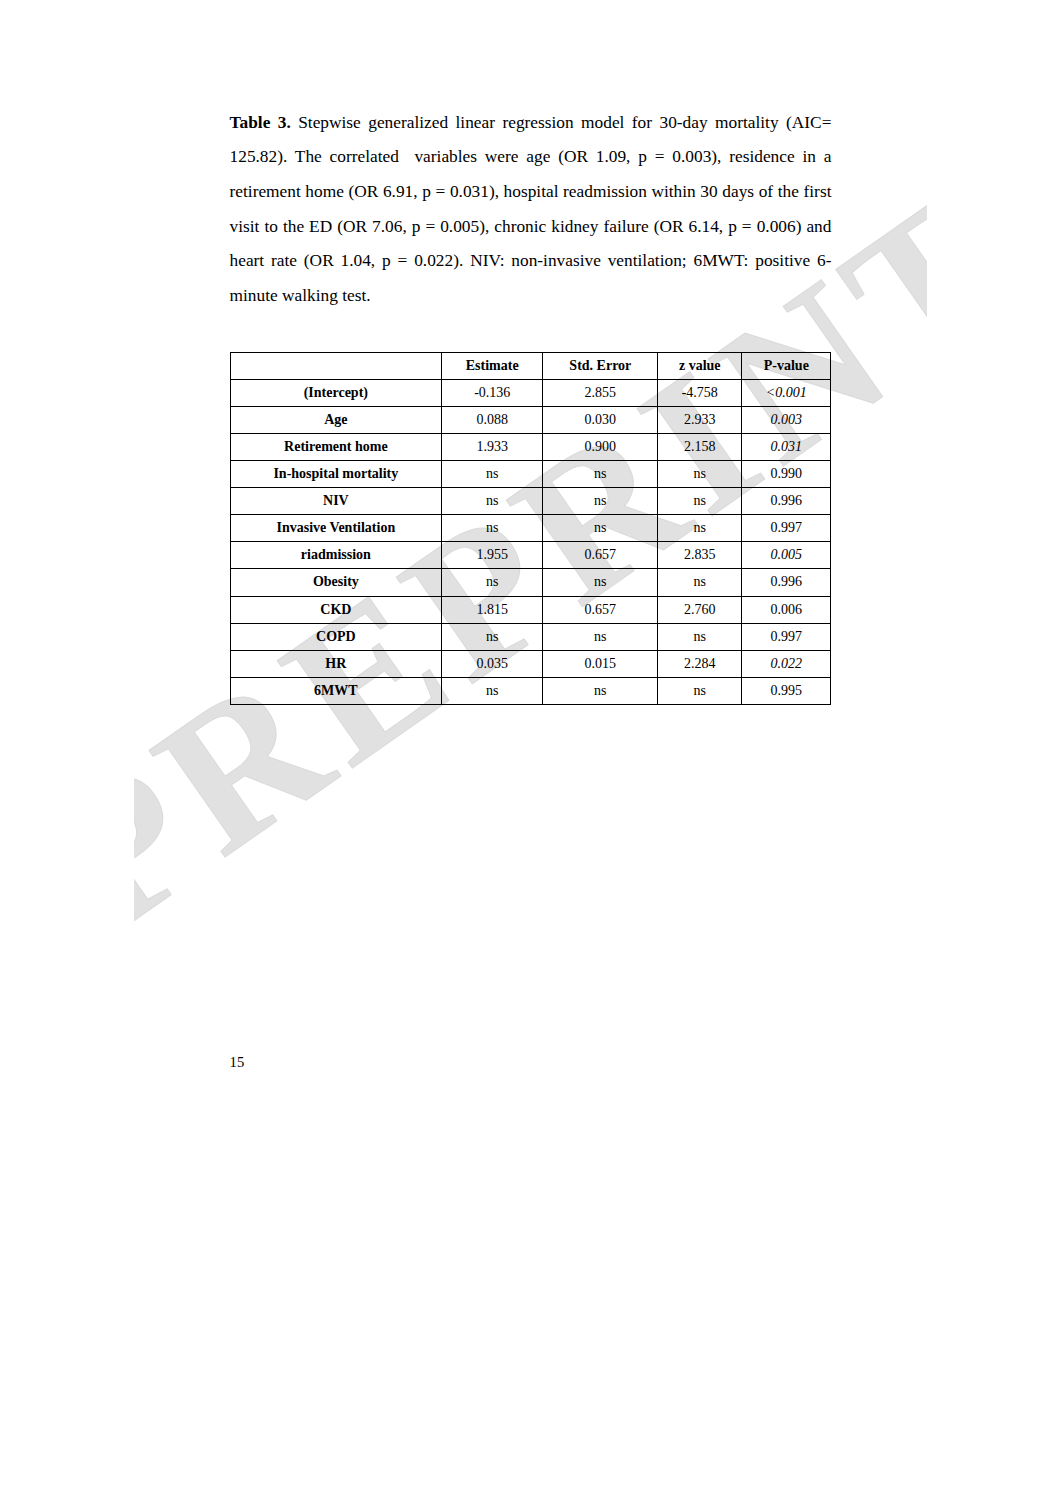PREPRINT
Table 3. Stepwise generalized linear regression model for 30-day mortality (AIC= 125.82). The correlated variables were age (OR 1.09, p = 0.003), residence in a retirement home (OR 6.91, p = 0.031), hospital readmission within 30 days of the first visit to the ED (OR 7.06, p = 0.005), chronic kidney failure (OR 6.14, p = 0.006) and heart rate (OR 1.04, p = 0.022). NIV: non-invasive ventilation; 6MWT: positive 6-minute walking test.
| | Estimate | Std. Error | z value | P-value |
| --- | --- | --- | --- | --- |
| (Intercept) | -0.136 | 2.855 | -4.758 | <0.001 |
| Age | 0.088 | 0.030 | 2.933 | 0.003 |
| Retirement home | 1.933 | 0.900 | 2.158 | 0.031 |
| In-hospital mortality | ns | ns | ns | 0.990 |
| NIV | ns | ns | ns | 0.996 |
| Invasive Ventilation | ns | ns | ns | 0.997 |
| riadmission | 1.955 | 0.657 | 2.835 | 0.005 |
| Obesity | ns | ns | ns | 0.996 |
| CKD | 1.815 | 0.657 | 2.760 | 0.006 |
| COPD | ns | ns | ns | 0.997 |
| HR | 0.035 | 0.015 | 2.284 | 0.022 |
| 6MWT | ns | ns | ns | 0.995 |
15